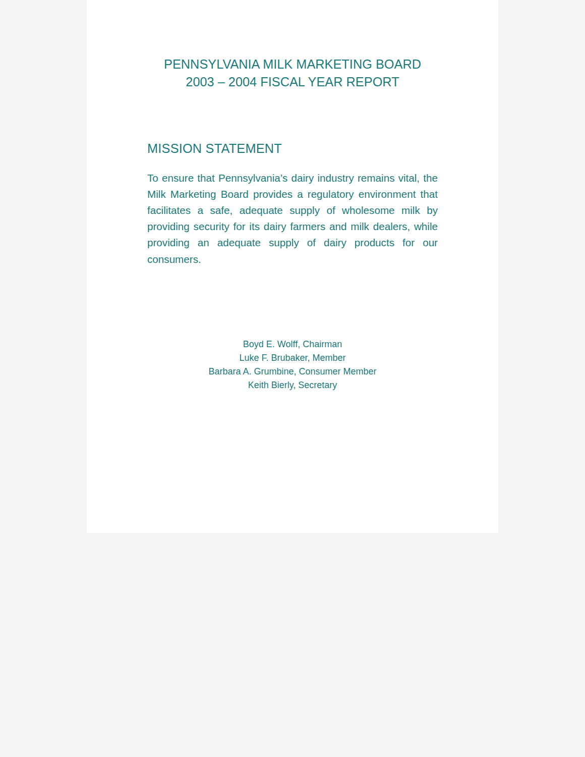PENNSYLVANIA MILK MARKETING BOARD 2003 – 2004 FISCAL YEAR REPORT
MISSION STATEMENT
To ensure that Pennsylvania’s dairy industry remains vital, the Milk Marketing Board provides a regulatory environment that facilitates a safe, adequate supply of wholesome milk by providing security for its dairy farmers and milk dealers, while providing an adequate supply of dairy products for our consumers.
Boyd E. Wolff, Chairman Luke F. Brubaker, Member Barbara A. Grumbine, Consumer Member Keith Bierly, Secretary